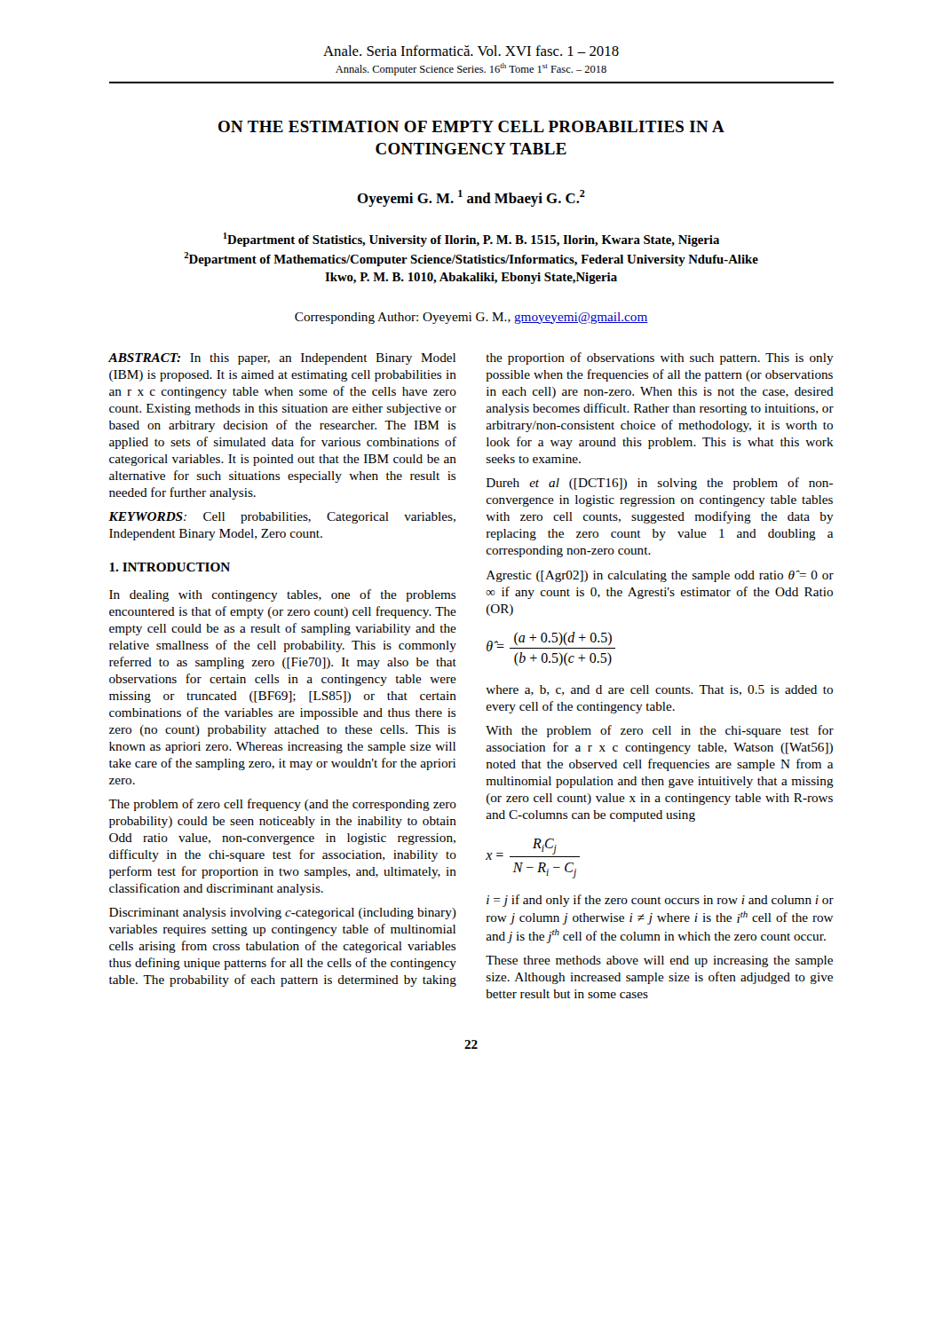Anale. Seria Informatică. Vol. XVI fasc. 1 – 2018
Annals. Computer Science Series. 16th Tome 1st Fasc. – 2018
ON THE ESTIMATION OF EMPTY CELL PROBABILITIES IN A
CONTINGENCY TABLE
Oyeyemi G. M. 1 and Mbaeyi G. C.2
1Department of Statistics, University of Ilorin, P. M. B. 1515, Ilorin, Kwara State, Nigeria
2Department of Mathematics/Computer Science/Statistics/Informatics, Federal University Ndufu-Alike
Ikwo, P. M. B. 1010, Abakaliki, Ebonyi State,Nigeria
Corresponding Author: Oyeyemi G. M., gmoyeyemi@gmail.com
ABSTRACT: In this paper, an Independent Binary Model (IBM) is proposed. It is aimed at estimating cell probabilities in an r x c contingency table when some of the cells have zero count. Existing methods in this situation are either subjective or based on arbitrary decision of the researcher. The IBM is applied to sets of simulated data for various combinations of categorical variables. It is pointed out that the IBM could be an alternative for such situations especially when the result is needed for further analysis.
KEYWORDS: Cell probabilities, Categorical variables, Independent Binary Model, Zero count.
1. INTRODUCTION
In dealing with contingency tables, one of the problems encountered is that of empty (or zero count) cell frequency. The empty cell could be as a result of sampling variability and the relative smallness of the cell probability. This is commonly referred to as sampling zero ([Fie70]). It may also be that observations for certain cells in a contingency table were missing or truncated ([BF69]; [LS85]) or that certain combinations of the variables are impossible and thus there is zero (no count) probability attached to these cells. This is known as apriori zero. Whereas increasing the sample size will take care of the sampling zero, it may or wouldn't for the apriori zero.
The problem of zero cell frequency (and the corresponding zero probability) could be seen noticeably in the inability to obtain Odd ratio value, non-convergence in logistic regression, difficulty in the chi-square test for association, inability to perform test for proportion in two samples, and, ultimately, in classification and discriminant analysis.
Discriminant analysis involving c-categorical (including binary) variables requires setting up contingency table of multinomial cells arising from cross tabulation of the categorical variables thus defining unique patterns for all the cells of the contingency table. The probability of each pattern is determined by taking the proportion of observations with such pattern. This is only possible when the frequencies of all the pattern (or observations in each cell) are non-zero. When this is not the case, desired analysis becomes difficult. Rather than resorting to intuitions, or arbitrary/non-consistent choice of methodology, it is worth to look for a way around this problem. This is what this work seeks to examine.
Dureh et al ([DCT16]) in solving the problem of non-convergence in logistic regression on contingency table tables with zero cell counts, suggested modifying the data by replacing the zero count by value 1 and doubling a corresponding non-zero count.
Agrestic ([Agr02]) in calculating the sample odd ratio θ̂ = 0 or ∞ if any count is 0, the Agresti's estimator of the Odd Ratio (OR)
θ̂ = (a + 0.5)(d + 0.5) (b + 0.5)(c + 0.5)
where a, b, c, and d are cell counts. That is, 0.5 is added to every cell of the contingency table.
With the problem of zero cell in the chi-square test for association for a r x c contingency table, Watson ([Wat56]) noted that the observed cell frequencies are sample N from a multinomial population and then gave intuitively that a missing (or zero cell count) value x in a contingency table with R-rows and C-columns can be computed using
x = RiCj N − Ri − Cj
i = j if and only if the zero count occurs in row i and column i or row j column j otherwise i ≠ j where i is the ith cell of the row and j is the jth cell of the column in which the zero count occur.
These three methods above will end up increasing the sample size. Although increased sample size is often adjudged to give better result but in some cases
22